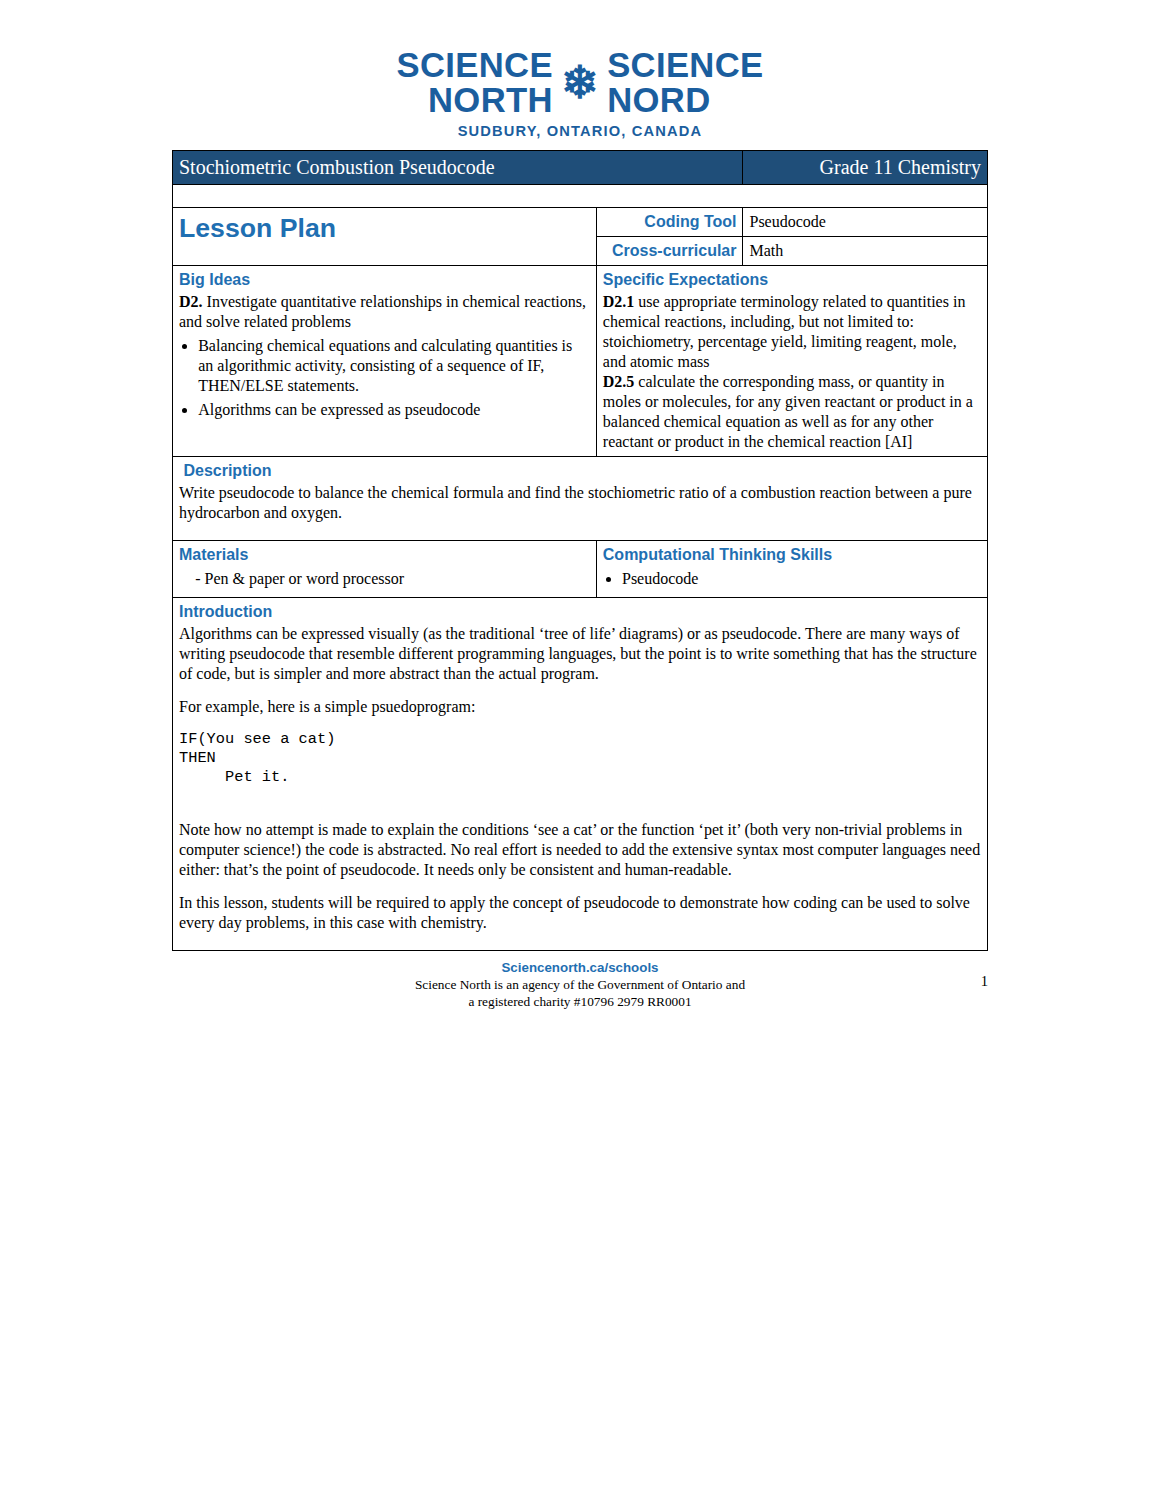Science
North ❄ Science
Nord
SUDBURY, ONTARIO, CANADA
| Stochiometric Combustion Pseudocode | Grade 11 Chemistry |
| Lesson Plan | Coding Tool | Pseudocode |
| Cross-curricular | Math |
| Big Ideas D2. Investigate quantitative relationships in chemical reactions, and solve related problems Balancing chemical equations and calculating quantities is an algorithmic activity, consisting of a sequence of IF, THEN/ELSE statements. Algorithms can be expressed as pseudocode | Specific Expectations D2.1 use appropriate terminology related to quantities in chemical reactions, including, but not limited to: stoichiometry, percentage yield, limiting reagent, mole, and atomic mass D2.5 calculate the corresponding mass, or quantity in moles or molecules, for any given reactant or product in a balanced chemical equation as well as for any other reactant or product in the chemical reaction [AI] |
| Description Write pseudocode to balance the chemical formula and find the stochiometric ratio of a combustion reaction between a pure hydrocarbon and oxygen. |
| Materials Pen & paper or word processor | Computational Thinking Skills Pseudocode |
| Introduction Algorithms can be expressed visually (as the traditional ‘tree of life’ diagrams) or as pseudocode. There are many ways of writing pseudocode that resemble different programming languages, but the point is to write something that has the structure of code, but is simpler and more abstract than the actual program. For example, here is a simple psuedoprogram: IF(You see a cat) THEN Pet it. Note how no attempt is made to explain the conditions ‘see a cat’ or the function ‘pet it’ (both very non-trivial problems in computer science!) the code is abstracted. No real effort is needed to add the extensive syntax most computer languages need either: that’s the point of pseudocode. It needs only be consistent and human-readable. In this lesson, students will be required to apply the concept of pseudocode to demonstrate how coding can be used to solve every day problems, in this case with chemistry. |
1
Sciencenorth.ca/schools
Science North is an agency of the Government of Ontario and
a registered charity #10796 2979 RR0001